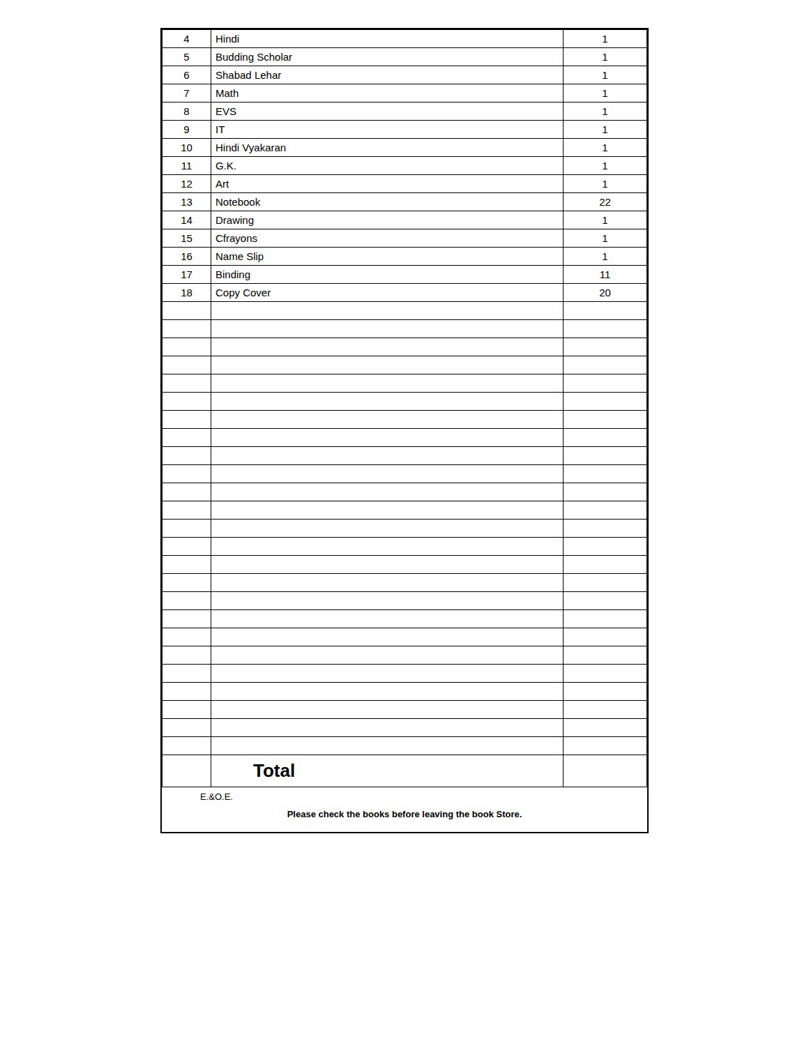| 4 | Hindi | 1 |
| 5 | Budding Scholar | 1 |
| 6 | Shabad Lehar | 1 |
| 7 | Math | 1 |
| 8 | EVS | 1 |
| 9 | IT | 1 |
| 10 | Hindi Vyakaran | 1 |
| 11 | G.K. | 1 |
| 12 | Art | 1 |
| 13 | Notebook | 22 |
| 14 | Drawing | 1 |
| 15 | Cfrayons | 1 |
| 16 | Name Slip | 1 |
| 17 | Binding | 11 |
| 18 | Copy Cover | 20 |
| | Total | |
E.&O.E.
Please check the books before leaving the book Store.